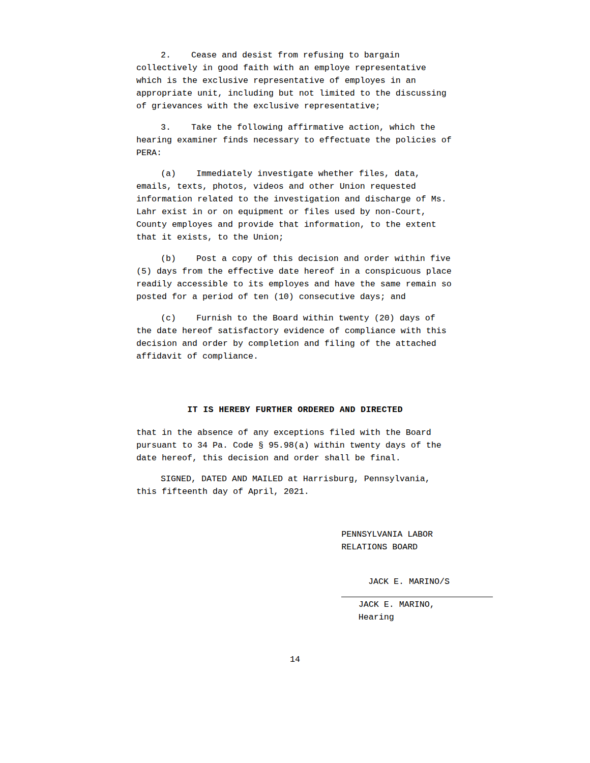2. Cease and desist from refusing to bargain collectively in good faith with an employe representative which is the exclusive representative of employes in an appropriate unit, including but not limited to the discussing of grievances with the exclusive representative;
3. Take the following affirmative action, which the hearing examiner finds necessary to effectuate the policies of PERA:
(a) Immediately investigate whether files, data, emails, texts, photos, videos and other Union requested information related to the investigation and discharge of Ms. Lahr exist in or on equipment or files used by non-Court, County employes and provide that information, to the extent that it exists, to the Union;
(b) Post a copy of this decision and order within five (5) days from the effective date hereof in a conspicuous place readily accessible to its employes and have the same remain so posted for a period of ten (10) consecutive days; and
(c) Furnish to the Board within twenty (20) days of the date hereof satisfactory evidence of compliance with this decision and order by completion and filing of the attached affidavit of compliance.
IT IS HEREBY FURTHER ORDERED AND DIRECTED
that in the absence of any exceptions filed with the Board pursuant to 34 Pa. Code § 95.98(a) within twenty days of the date hereof, this decision and order shall be final.
SIGNED, DATED AND MAILED at Harrisburg, Pennsylvania, this fifteenth day of April, 2021.
PENNSYLVANIA LABOR RELATIONS BOARD
JACK E. MARINO/S
JACK E. MARINO, Hearing
14